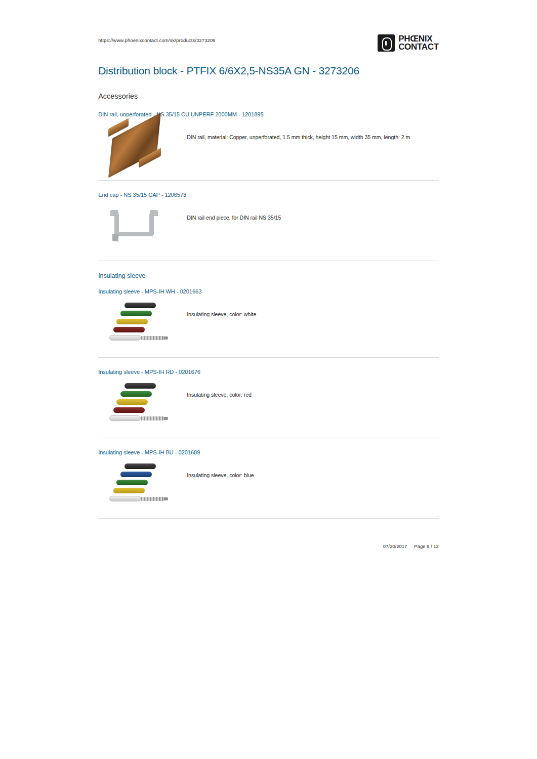https://www.phoenixcontact.com/sk/products/3273206
PHŒNIX CONTACT
Distribution block - PTFIX 6/6X2,5-NS35A GN - 3273206
Accessories
DIN rail, unperforated - NS 35/15 CU UNPERF 2000MM - 1201895
DIN rail, material: Copper, unperforated, 1.5 mm thick, height 15 mm, width 35 mm, length: 2 m
End cap - NS 35/15 CAP - 1206573
DIN rail end piece, for DIN rail NS 35/15
Insulating sleeve
Insulating sleeve - MPS-IH WH - 0201663
Insulating sleeve, color: white
Insulating sleeve - MPS-IH RD - 0201676
Insulating sleeve, color: red
Insulating sleeve - MPS-IH BU - 0201689
Insulating sleeve, color: blue
07/20/2017 Page 8 / 12